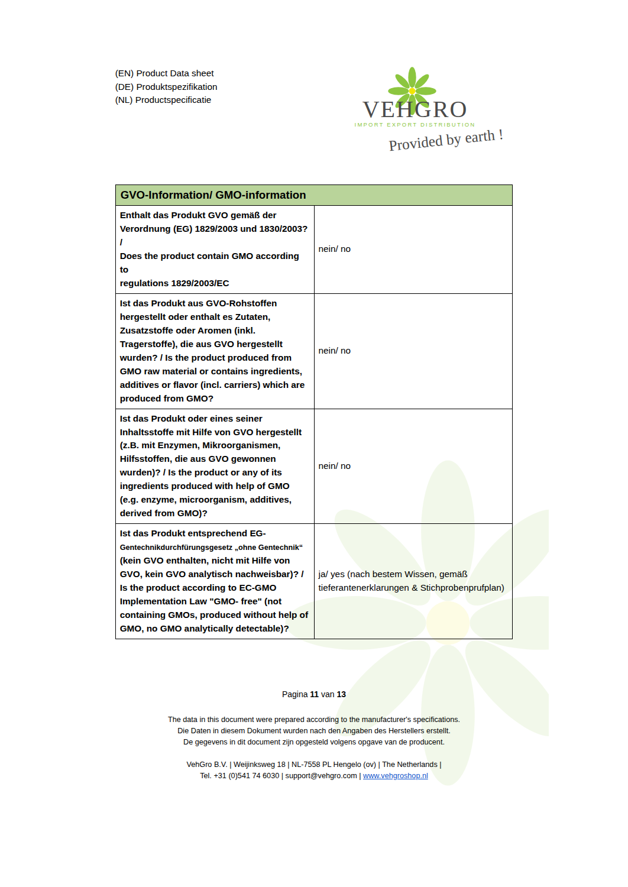(EN) Product Data sheet
(DE) Produktspezifikation
(NL) Productspecificatie
VEHGRO IMPORT EXPORT DISTRIBUTION
Provided by earth !
| GVO-Information/ GMO-information |
| --- |
| Enthalt das Produkt GVO gemäß der Verordnung (EG) 1829/2003 und 1830/2003? / Does the product contain GMO according to regulations 1829/2003/EC | nein/ no |
| Ist das Produkt aus GVO-Rohstoffen hergestellt oder enthalt es Zutaten, Zusatzstoffe oder Aromen (inkl. Tragerstoffe), die aus GVO hergestellt wurden? / Is the product produced from GMO raw material or contains ingredients, additives or flavor (incl. carriers) which are produced from GMO? | nein/ no |
| Ist das Produkt oder eines seiner Inhaltsstoffe mit Hilfe von GVO hergestellt (z.B. mit Enzymen, Mikroorganismen, Hilfsstoffen, die aus GVO gewonnen wurden)? / Is the product or any of its ingredients produced with help of GMO (e.g. enzyme, microorganism, additives, derived from GMO)? | nein/ no |
| Ist das Produkt entsprechend EG- Gentechnikdurchfürungsgesetz „ohne Gentechnik“ (kein GVO enthalten, nicht mit Hilfe von GVO, kein GVO analytisch nachweisbar)? / Is the product according to EC-GMO Implementation Law "GMO- free" (not containing GMOs, produced without help of GMO, no GMO analytically detectable)? | ja/ yes (nach bestem Wissen, gemäß tieferantenerklarungen & Stichprobenprufplan) |
Pagina 11 van 13
The data in this document were prepared according to the manufacturer's specifications.
Die Daten in diesem Dokument wurden nach den Angaben des Herstellers erstellt.
De gegevens in dit document zijn opgesteld volgens opgave van de producent.
VehGro B.V. | Weijinksweg 18 | NL-7558 PL Hengelo (ov) | The Netherlands |
Tel. +31 (0)541 74 6030 | support@vehgro.com | www.vehgroshop.nl